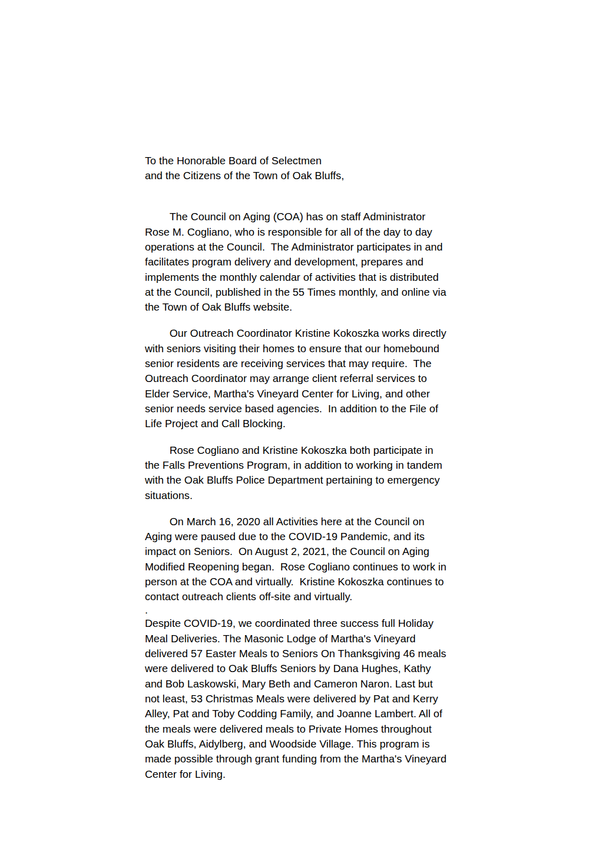To the Honorable Board of Selectmen
and the Citizens of the Town of Oak Bluffs,
The Council on Aging (COA) has on staff Administrator Rose M. Cogliano, who is responsible for all of the day to day operations at the Council. The Administrator participates in and facilitates program delivery and development, prepares and implements the monthly calendar of activities that is distributed at the Council, published in the 55 Times monthly, and online via the Town of Oak Bluffs website.
Our Outreach Coordinator Kristine Kokoszka works directly with seniors visiting their homes to ensure that our homebound senior residents are receiving services that may require. The Outreach Coordinator may arrange client referral services to Elder Service, Martha's Vineyard Center for Living, and other senior needs service based agencies. In addition to the File of Life Project and Call Blocking.
Rose Cogliano and Kristine Kokoszka both participate in the Falls Preventions Program, in addition to working in tandem with the Oak Bluffs Police Department pertaining to emergency situations.
On March 16, 2020 all Activities here at the Council on Aging were paused due to the COVID-19 Pandemic, and its impact on Seniors. On August 2, 2021, the Council on Aging Modified Reopening began. Rose Cogliano continues to work in person at the COA and virtually. Kristine Kokoszka continues to contact outreach clients off-site and virtually.
.
Despite COVID-19, we coordinated three success full Holiday Meal Deliveries. The Masonic Lodge of Martha's Vineyard delivered 57 Easter Meals to Seniors On Thanksgiving 46 meals were delivered to Oak Bluffs Seniors by Dana Hughes, Kathy and Bob Laskowski, Mary Beth and Cameron Naron. Last but not least, 53 Christmas Meals were delivered by Pat and Kerry Alley, Pat and Toby Codding Family, and Joanne Lambert. All of the meals were delivered meals to Private Homes throughout Oak Bluffs, Aidylberg, and Woodside Village. This program is made possible through grant funding from the Martha's Vineyard Center for Living.